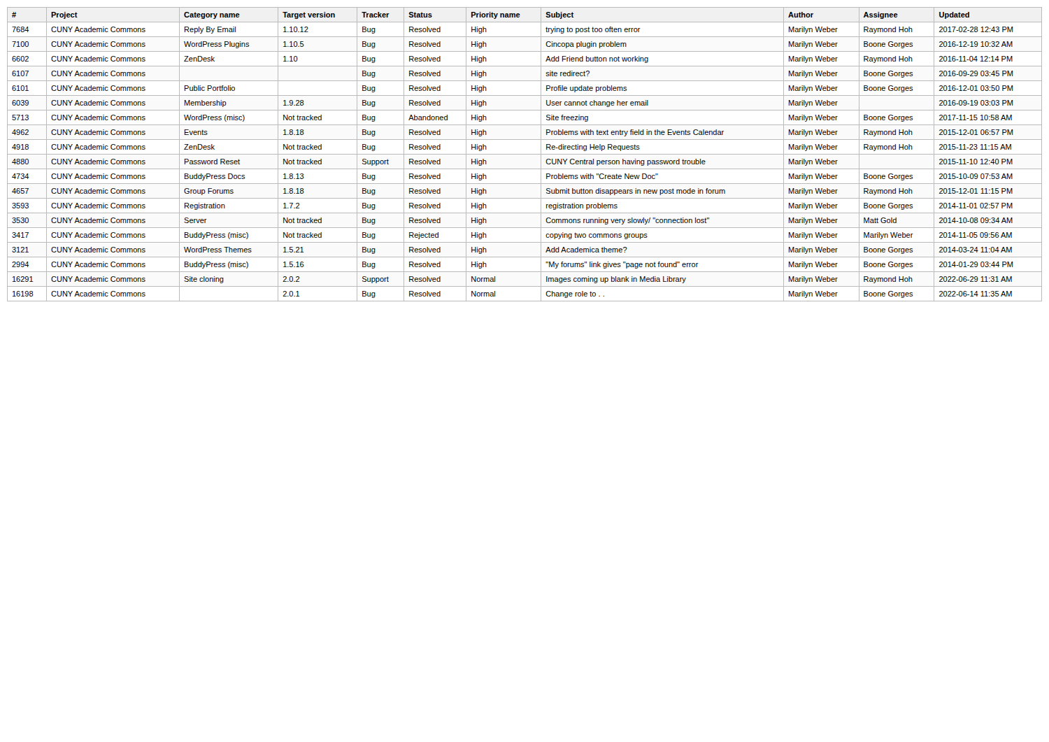| # | Project | Category name | Target version | Tracker | Status | Priority name | Subject | Author | Assignee | Updated |
| --- | --- | --- | --- | --- | --- | --- | --- | --- | --- | --- |
| 7684 | CUNY Academic Commons | Reply By Email | 1.10.12 | Bug | Resolved | High | trying to post too often error | Marilyn Weber | Raymond Hoh | 2017-02-28 12:43 PM |
| 7100 | CUNY Academic Commons | WordPress Plugins | 1.10.5 | Bug | Resolved | High | Cincopa plugin problem | Marilyn Weber | Boone Gorges | 2016-12-19 10:32 AM |
| 6602 | CUNY Academic Commons | ZenDesk | 1.10 | Bug | Resolved | High | Add Friend button not working | Marilyn Weber | Raymond Hoh | 2016-11-04 12:14 PM |
| 6107 | CUNY Academic Commons | | | Bug | Resolved | High | site redirect? | Marilyn Weber | Boone Gorges | 2016-09-29 03:45 PM |
| 6101 | CUNY Academic Commons | Public Portfolio | | Bug | Resolved | High | Profile update problems | Marilyn Weber | Boone Gorges | 2016-12-01 03:50 PM |
| 6039 | CUNY Academic Commons | Membership | 1.9.28 | Bug | Resolved | High | User cannot change her email | Marilyn Weber | | 2016-09-19 03:03 PM |
| 5713 | CUNY Academic Commons | WordPress (misc) | Not tracked | Bug | Abandoned | High | Site freezing | Marilyn Weber | Boone Gorges | 2017-11-15 10:58 AM |
| 4962 | CUNY Academic Commons | Events | 1.8.18 | Bug | Resolved | High | Problems with text entry field in the Events Calendar | Marilyn Weber | Raymond Hoh | 2015-12-01 06:57 PM |
| 4918 | CUNY Academic Commons | ZenDesk | Not tracked | Bug | Resolved | High | Re-directing Help Requests | Marilyn Weber | Raymond Hoh | 2015-11-23 11:15 AM |
| 4880 | CUNY Academic Commons | Password Reset | Not tracked | Support | Resolved | High | CUNY Central person having password trouble | Marilyn Weber | | 2015-11-10 12:40 PM |
| 4734 | CUNY Academic Commons | BuddyPress Docs | 1.8.13 | Bug | Resolved | High | Problems with "Create New Doc" | Marilyn Weber | Boone Gorges | 2015-10-09 07:53 AM |
| 4657 | CUNY Academic Commons | Group Forums | 1.8.18 | Bug | Resolved | High | Submit button disappears in new post mode in forum | Marilyn Weber | Raymond Hoh | 2015-12-01 11:15 PM |
| 3593 | CUNY Academic Commons | Registration | 1.7.2 | Bug | Resolved | High | registration problems | Marilyn Weber | Boone Gorges | 2014-11-01 02:57 PM |
| 3530 | CUNY Academic Commons | Server | Not tracked | Bug | Resolved | High | Commons running very slowly/ "connection lost" | Marilyn Weber | Matt Gold | 2014-10-08 09:34 AM |
| 3417 | CUNY Academic Commons | BuddyPress (misc) | Not tracked | Bug | Rejected | High | copying two commons groups | Marilyn Weber | Marilyn Weber | 2014-11-05 09:56 AM |
| 3121 | CUNY Academic Commons | WordPress Themes | 1.5.21 | Bug | Resolved | High | Add Academica theme? | Marilyn Weber | Boone Gorges | 2014-03-24 11:04 AM |
| 2994 | CUNY Academic Commons | BuddyPress (misc) | 1.5.16 | Bug | Resolved | High | "My forums" link gives "page not found" error | Marilyn Weber | Boone Gorges | 2014-01-29 03:44 PM |
| 16291 | CUNY Academic Commons | Site cloning | 2.0.2 | Support | Resolved | Normal | Images coming up blank in Media Library | Marilyn Weber | Raymond Hoh | 2022-06-29 11:31 AM |
| 16198 | CUNY Academic Commons | | 2.0.1 | Bug | Resolved | Normal | Change role to . . | Marilyn Weber | Boone Gorges | 2022-06-14 11:35 AM |